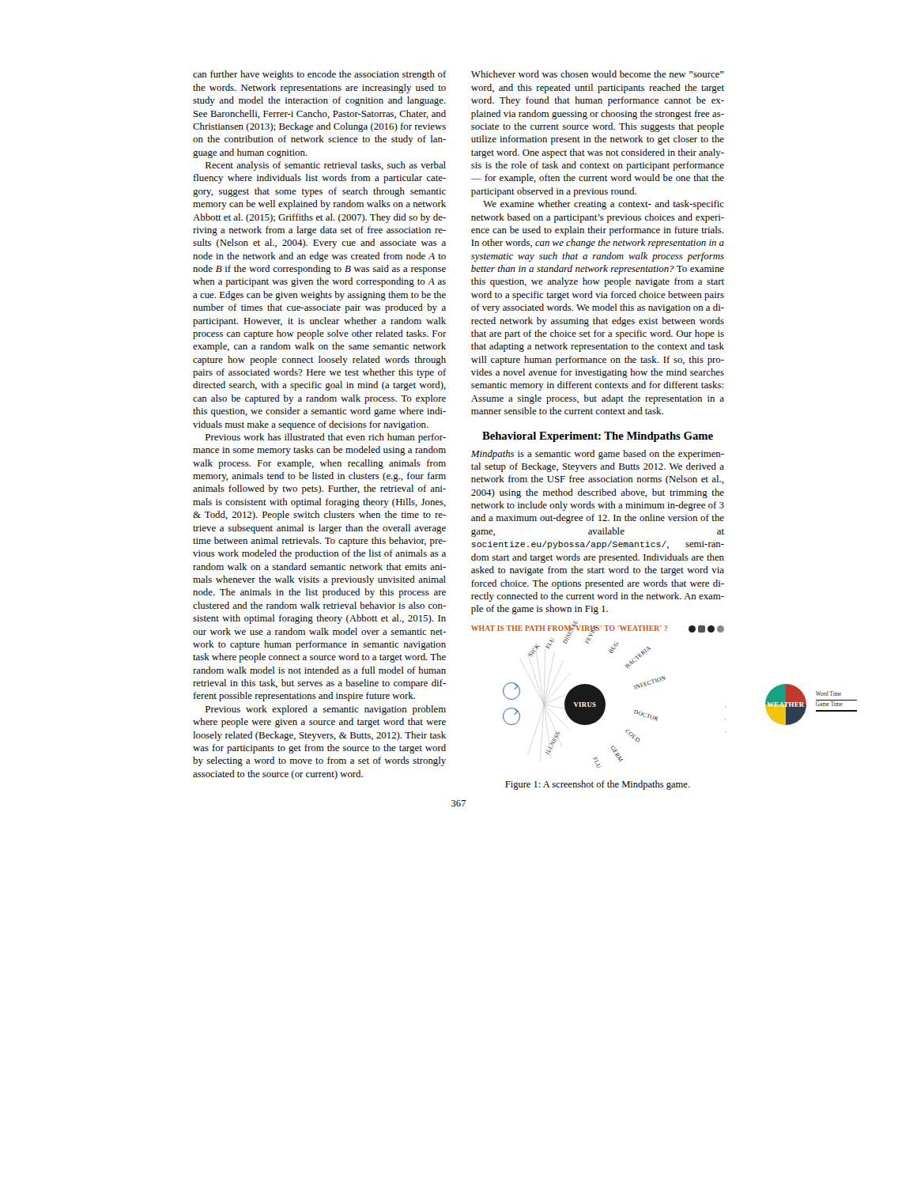can further have weights to encode the association strength of the words. Network representations are increasingly used to study and model the interaction of cognition and language. See Baronchelli, Ferrer-i Cancho, Pastor-Satorras, Chater, and Christiansen (2013); Beckage and Colunga (2016) for reviews on the contribution of network science to the study of language and human cognition.
Recent analysis of semantic retrieval tasks, such as verbal fluency where individuals list words from a particular category, suggest that some types of search through semantic memory can be well explained by random walks on a network Abbott et al. (2015); Griffiths et al. (2007). They did so by deriving a network from a large data set of free association results (Nelson et al., 2004). Every cue and associate was a node in the network and an edge was created from node A to node B if the word corresponding to B was said as a response when a participant was given the word corresponding to A as a cue. Edges can be given weights by assigning them to be the number of times that cue-associate pair was produced by a participant. However, it is unclear whether a random walk process can capture how people solve other related tasks. For example, can a random walk on the same semantic network capture how people connect loosely related words through pairs of associated words? Here we test whether this type of directed search, with a specific goal in mind (a target word), can also be captured by a random walk process. To explore this question, we consider a semantic word game where individuals must make a sequence of decisions for navigation.
Previous work has illustrated that even rich human performance in some memory tasks can be modeled using a random walk process. For example, when recalling animals from memory, animals tend to be listed in clusters (e.g., four farm animals followed by two pets). Further, the retrieval of animals is consistent with optimal foraging theory (Hills, Jones, & Todd, 2012). People switch clusters when the time to retrieve a subsequent animal is larger than the overall average time between animal retrievals. To capture this behavior, previous work modeled the production of the list of animals as a random walk on a standard semantic network that emits animals whenever the walk visits a previously unvisited animal node. The animals in the list produced by this process are clustered and the random walk retrieval behavior is also consistent with optimal foraging theory (Abbott et al., 2015). In our work we use a random walk model over a semantic network to capture human performance in semantic navigation task where people connect a source word to a target word. The random walk model is not intended as a full model of human retrieval in this task, but serves as a baseline to compare different possible representations and inspire future work.
Previous work explored a semantic navigation problem where people were given a source and target word that were loosely related (Beckage, Steyvers, & Butts, 2012). Their task was for participants to get from the source to the target word by selecting a word to move to from a set of words strongly associated to the source (or current) word.
Whichever word was chosen would become the new ”source” word, and this repeated until participants reached the target word. They found that human performance cannot be explained via random guessing or choosing the strongest free associate to the current source word. This suggests that people utilize information present in the network to get closer to the target word. One aspect that was not considered in their analysis is the role of task and context on participant performance — for example, often the current word would be one that the participant observed in a previous round.
We examine whether creating a context- and task-specific network based on a participant’s previous choices and experience can be used to explain their performance in future trials. In other words, can we change the network representation in a systematic way such that a random walk process performs better than in a standard network representation? To examine this question, we analyze how people navigate from a start word to a specific target word via forced choice between pairs of very associated words. We model this as navigation on a directed network by assuming that edges exist between words that are part of the choice set for a specific word. Our hope is that adapting a network representation to the context and task will capture human performance on the task. If so, this provides a novel avenue for investigating how the mind searches semantic memory in different contexts and for different tasks: Assume a single process, but adapt the representation in a manner sensible to the current context and task.
Behavioral Experiment: The Mindpaths Game
Mindpaths is a semantic word game based on the experimental setup of Beckage, Steyvers and Butts 2012. We derived a network from the USF free association norms (Nelson et al., 2004) using the method described above, but trimming the network to include only words with a minimum in-degree of 3 and a maximum out-degree of 12. In the online version of the game, available at socientize.eu/pybossa/app/Semantics/, semi-random start and target words are presented. Individuals are then asked to navigate from the start word to the target word via forced choice. The options presented are words that were directly connected to the current word in the network. An example of the game is shown in Fig 1.
WHAT IS THE PATH FROM 'VIRUS' TO 'WEATHER' ?
SICK
FLU
DISEASE
FEVER
BUG
BACTERIA
INFECTION
DOCTOR
COLD
GERM
FLU
ILLNESS
VIRUS
· · ·
WEATHER
Word Time Game Time
Figure 1: A screenshot of the Mindpaths game.
367